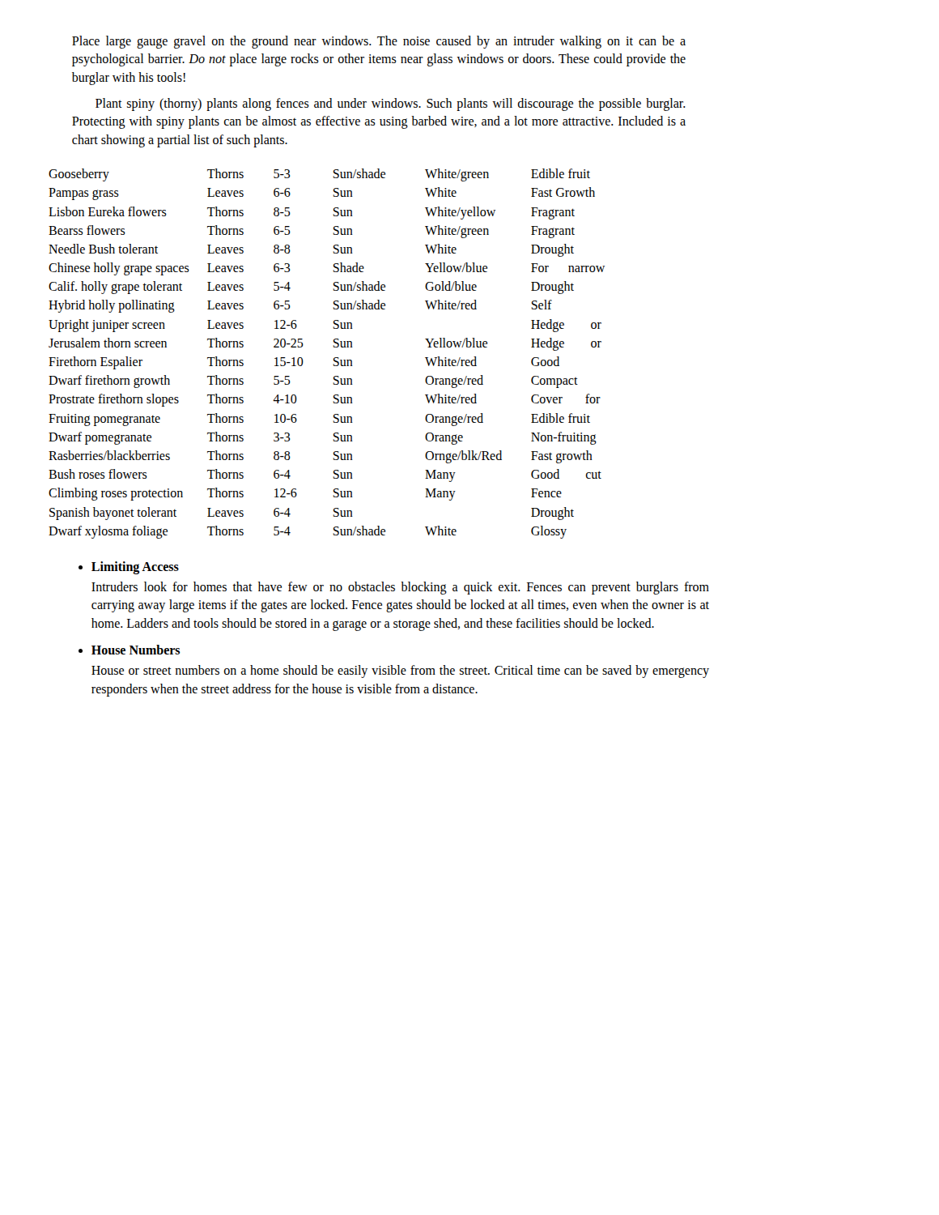Place large gauge gravel on the ground near windows. The noise caused by an intruder walking on it can be a psychological barrier. Do not place large rocks or other items near glass windows or doors. These could provide the burglar with his tools!
Plant spiny (thorny) plants along fences and under windows. Such plants will discourage the possible burglar. Protecting with spiny plants can be almost as effective as using barbed wire, and a lot more attractive. Included is a chart showing a partial list of such plants.
| Gooseberry | Thorns | 5-3 | Sun/shade | White/green | Edible fruit |
| Pampas grass | Leaves | 6-6 | Sun | White | Fast Growth |
| Lisbon Eureka flowers | Thorns | 8-5 | Sun | White/yellow | Fragrant |
| Bearss flowers | Thorns | 6-5 | Sun | White/green | Fragrant |
| Needle Bush tolerant | Leaves | 8-8 | Sun | White | Drought |
| Chinese holly grape spaces | Leaves | 6-3 | Shade | Yellow/blue | For narrow |
| Calif. holly grape tolerant | Leaves | 5-4 | Sun/shade | Gold/blue | Drought |
| Hybrid holly pollinating | Leaves | 6-5 | Sun/shade | White/red | Self |
| Upright juniper screen | Leaves | 12-6 | Sun | | Hedge or |
| Jerusalem thorn screen | Thorns | 20-25 | Sun | Yellow/blue | Hedge or |
| Firethorn Espalier | Thorns | 15-10 | Sun | White/red | Good |
| Dwarf firethorn growth | Thorns | 5-5 | Sun | Orange/red | Compact |
| Prostrate firethorn slopes | Thorns | 4-10 | Sun | White/red | Cover for |
| Fruiting pomegranate | Thorns | 10-6 | Sun | Orange/red | Edible fruit |
| Dwarf pomegranate | Thorns | 3-3 | Sun | Orange | Non-fruiting |
| Rasberries/blackberries | Thorns | 8-8 | Sun | Ornge/blk/Red | Fast growth |
| Bush roses flowers | Thorns | 6-4 | Sun | Many | Good cut |
| Climbing roses protection | Thorns | 12-6 | Sun | Many | Fence |
| Spanish bayonet tolerant | Leaves | 6-4 | Sun | | Drought |
| Dwarf xylosma foliage | Thorns | 5-4 | Sun/shade | White | Glossy |
Limiting Access
Intruders look for homes that have few or no obstacles blocking a quick exit. Fences can prevent burglars from carrying away large items if the gates are locked. Fence gates should be locked at all times, even when the owner is at home. Ladders and tools should be stored in a garage or a storage shed, and these facilities should be locked.
House Numbers
House or street numbers on a home should be easily visible from the street. Critical time can be saved by emergency responders when the street address for the house is visible from a distance.